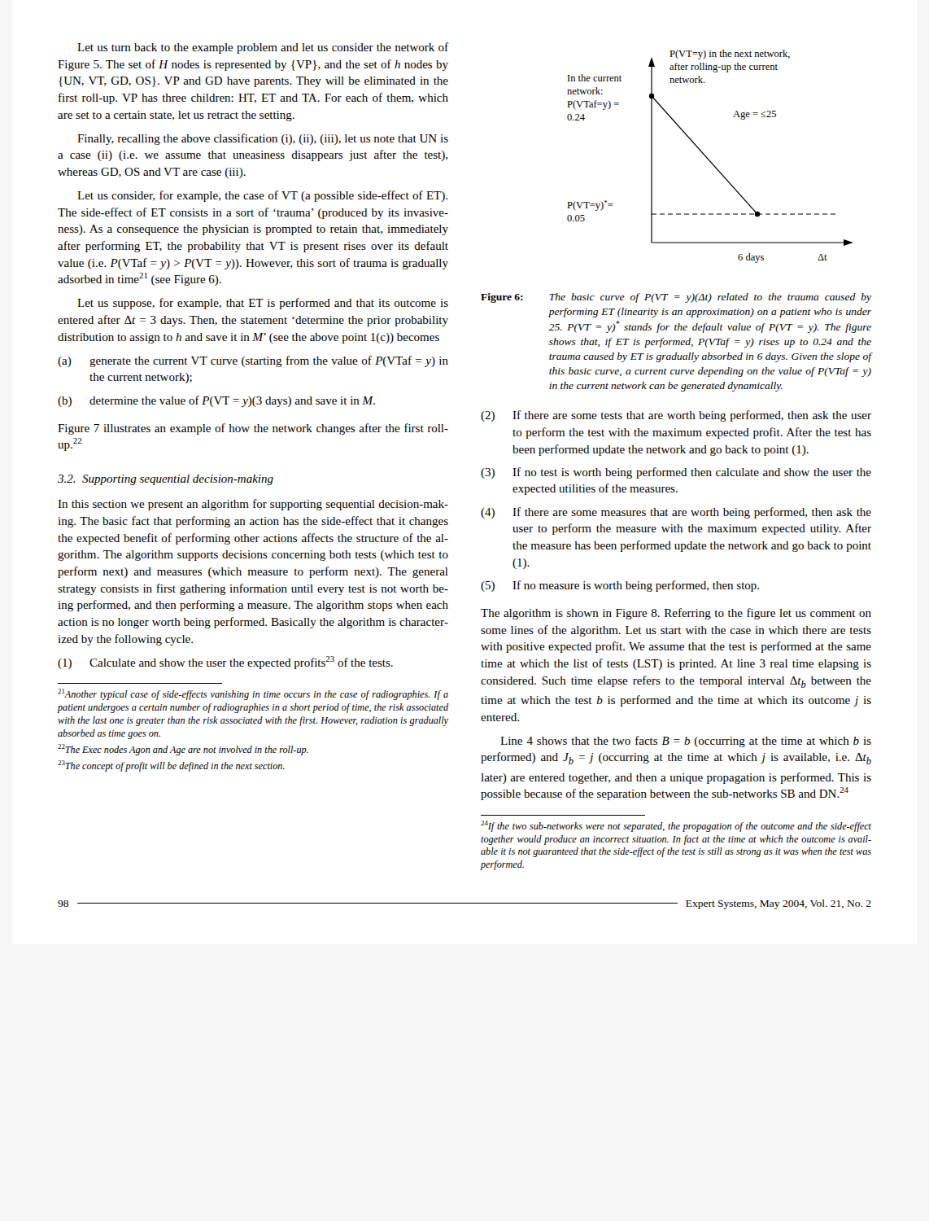Let us turn back to the example problem and let us consider the network of Figure 5. The set of H nodes is represented by {VP}, and the set of h nodes by {UN, VT, GD, OS}. VP and GD have parents. They will be eliminated in the first roll-up. VP has three children: HT, ET and TA. For each of them, which are set to a certain state, let us retract the setting.
Finally, recalling the above classification (i), (ii), (iii), let us note that UN is a case (ii) (i.e. we assume that uneasiness disappears just after the test), whereas GD, OS and VT are case (iii).
Let us consider, for example, the case of VT (a possible side-effect of ET). The side-effect of ET consists in a sort of ‘trauma’ (produced by its invasiveness). As a consequence the physician is prompted to retain that, immediately after performing ET, the probability that VT is present rises over its default value (i.e. P(VTaf = y) > P(VT = y)). However, this sort of trauma is gradually adsorbed in time21 (see Figure 6).
Let us suppose, for example, that ET is performed and that its outcome is entered after Δt = 3 days. Then, the statement ‘determine the prior probability distribution to assign to h and save it in M’ (see the above point 1(c)) becomes
(a) generate the current VT curve (starting from the value of P(VTaf = y) in the current network);
(b) determine the value of P(VT = y)(3 days) and save it in M.
Figure 7 illustrates an example of how the network changes after the first roll-up.22
3.2. Supporting sequential decision-making
In this section we present an algorithm for supporting sequential decision-making. The basic fact that performing an action has the side-effect that it changes the expected benefit of performing other actions affects the structure of the algorithm. The algorithm supports decisions concerning both tests (which test to perform next) and measures (which measure to perform next). The general strategy consists in first gathering information until every test is not worth being performed, and then performing a measure. The algorithm stops when each action is no longer worth being performed. Basically the algorithm is characterized by the following cycle.
(1) Calculate and show the user the expected profits23 of the tests.
21Another typical case of side-effects vanishing in time occurs in the case of radiographies. If a patient undergoes a certain number of radiographies in a short period of time, the risk associated with the last one is greater than the risk associated with the first. However, radiation is gradually absorbed as time goes on.
22The Exec nodes Agon and Age are not involved in the roll-up.
23The concept of profit will be defined in the next section.
P(VT=y) in the next network, after rolling-up the current network. In the current network: P(VTaf=y) = 0.24 P(VT=y)*= 0.05 Age = ≤25 6 days Δt
Figure 6:
The basic curve of P(VT = y)(Δt) related to the trauma caused by performing ET (linearity is an approximation) on a patient who is under 25. P(VT = y)* stands for the default value of P(VT = y). The figure shows that, if ET is performed, P(VTaf = y) rises up to 0.24 and the trauma caused by ET is gradually absorbed in 6 days. Given the slope of this basic curve, a current curve depending on the value of P(VTaf = y) in the current network can be generated dynamically.
(2) If there are some tests that are worth being performed, then ask the user to perform the test with the maximum expected profit. After the test has been performed update the network and go back to point (1).
(3) If no test is worth being performed then calculate and show the user the expected utilities of the measures.
(4) If there are some measures that are worth being performed, then ask the user to perform the measure with the maximum expected utility. After the measure has been performed update the network and go back to point (1).
(5) If no measure is worth being performed, then stop.
The algorithm is shown in Figure 8. Referring to the figure let us comment on some lines of the algorithm. Let us start with the case in which there are tests with positive expected profit. We assume that the test is performed at the same time at which the list of tests (LST) is printed. At line 3 real time elapsing is considered. Such time elapse refers to the temporal interval Δtb between the time at which the test b is performed and the time at which its outcome j is entered.
Line 4 shows that the two facts B = b (occurring at the time at which b is performed) and Jb = j (occurring at the time at which j is available, i.e. Δtb later) are entered together, and then a unique propagation is performed. This is possible because of the separation between the sub-networks SB and DN.24
24If the two sub-networks were not separated, the propagation of the outcome and the side-effect together would produce an incorrect situation. In fact at the time at which the outcome is available it is not guaranteed that the side-effect of the test is still as strong as it was when the test was performed.
98
Expert Systems, May 2004, Vol. 21, No. 2